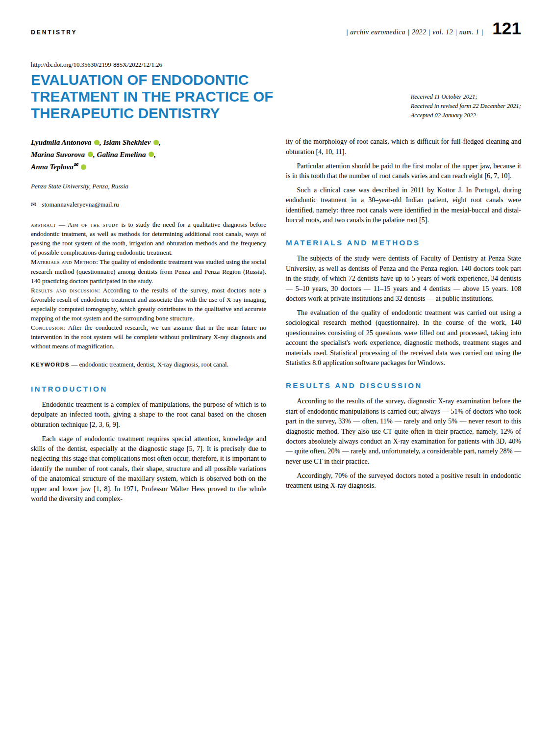Dentistry
| archiv euromedica | 2022 | vol. 12 | num. 1 |
121
http://dx.doi.org/10.35630/2199-885X/2022/12/1.26
Evaluation of Endodontic Treatment in the Practice of Therapeutic Dentistry
Received 11 October 2021;
Received in revised form 22 December 2021;
Accepted 02 January 2022
Lyudmila Antonova , Islam Shekhiev ,
Marina Suvorova , Galina Emelina ,
Anna Teplova✉
Penza State University, Penza, Russia
✉ stomannavaleryevna@mail.ru
abstract — Aim of the study is to study the need for a qualitative diagnosis before endodontic treatment, as well as methods for determining additional root canals, ways of passing the root system of the tooth, irrigation and obturation methods and the frequency of possible complications during endodontic treatment.
Materials and Method: The quality of endodontic treatment was studied using the social research method (questionnaire) among dentists from Penza and Penza Region (Russia). 140 practicing doctors participated in the study.
Results and discussion: According to the results of the survey, most doctors note a favorable result of endodontic treatment and associate this with the use of X-ray imaging, especially computed tomography, which greatly contributes to the qualitative and accurate mapping of the root system and the surrounding bone structure.
Conclusion: After the conducted research, we can assume that in the near future no intervention in the root system will be complete without preliminary X-ray diagnosis and without means of magnification.
KEYWORDS — endodontic treatment, dentist, X-ray diagnosis, root canal.
Introduction
Endodontic treatment is a complex of manipulations, the purpose of which is to depulpate an infected tooth, giving a shape to the root canal based on the chosen obturation technique [2, 3, 6, 9].
Each stage of endodontic treatment requires special attention, knowledge and skills of the dentist, especially at the diagnostic stage [5, 7]. It is precisely due to neglecting this stage that complications most often occur, therefore, it is important to identify the number of root canals, their shape, structure and all possible variations of the anatomical structure of the maxillary system, which is observed both on the upper and lower jaw [1, 8]. In 1971, Professor Walter Hess proved to the whole world the diversity and complex-
ity of the morphology of root canals, which is difficult for full-fledged cleaning and obturation [4, 10, 11].
Particular attention should be paid to the first molar of the upper jaw, because it is in this tooth that the number of root canals varies and can reach eight [6, 7, 10].
Such a clinical case was described in 2011 by Kottor J. In Portugal, during endodontic treatment in a 30–year-old Indian patient, eight root canals were identified, namely: three root canals were identified in the mesial-buccal and distal-buccal roots, and two canals in the palatine root [5].
Materials and Methods
The subjects of the study were dentists of Faculty of Dentistry at Penza State University, as well as dentists of Penza and the Penza region. 140 doctors took part in the study, of which 72 dentists have up to 5 years of work experience, 34 dentists — 5–10 years, 30 doctors — 11–15 years and 4 dentists — above 15 years. 108 doctors work at private institutions and 32 dentists — at public institutions.
The evaluation of the quality of endodontic treatment was carried out using a sociological research method (questionnaire). In the course of the work, 140 questionnaires consisting of 25 questions were filled out and processed, taking into account the specialist's work experience, diagnostic methods, treatment stages and materials used. Statistical processing of the received data was carried out using the Statistics 8.0 application software packages for Windows.
Results and Discussion
According to the results of the survey, diagnostic X-ray examination before the start of endodontic manipulations is carried out; always — 51% of doctors who took part in the survey, 33% — often, 11% — rarely and only 5% — never resort to this diagnostic method. They also use CT quite often in their practice, namely, 12% of doctors absolutely always conduct an X-ray examination for patients with 3D, 40% — quite often, 20% — rarely and, unfortunately, a considerable part, namely 28% — never use CT in their practice.
Accordingly, 70% of the surveyed doctors noted a positive result in endodontic treatment using X-ray diagnosis.